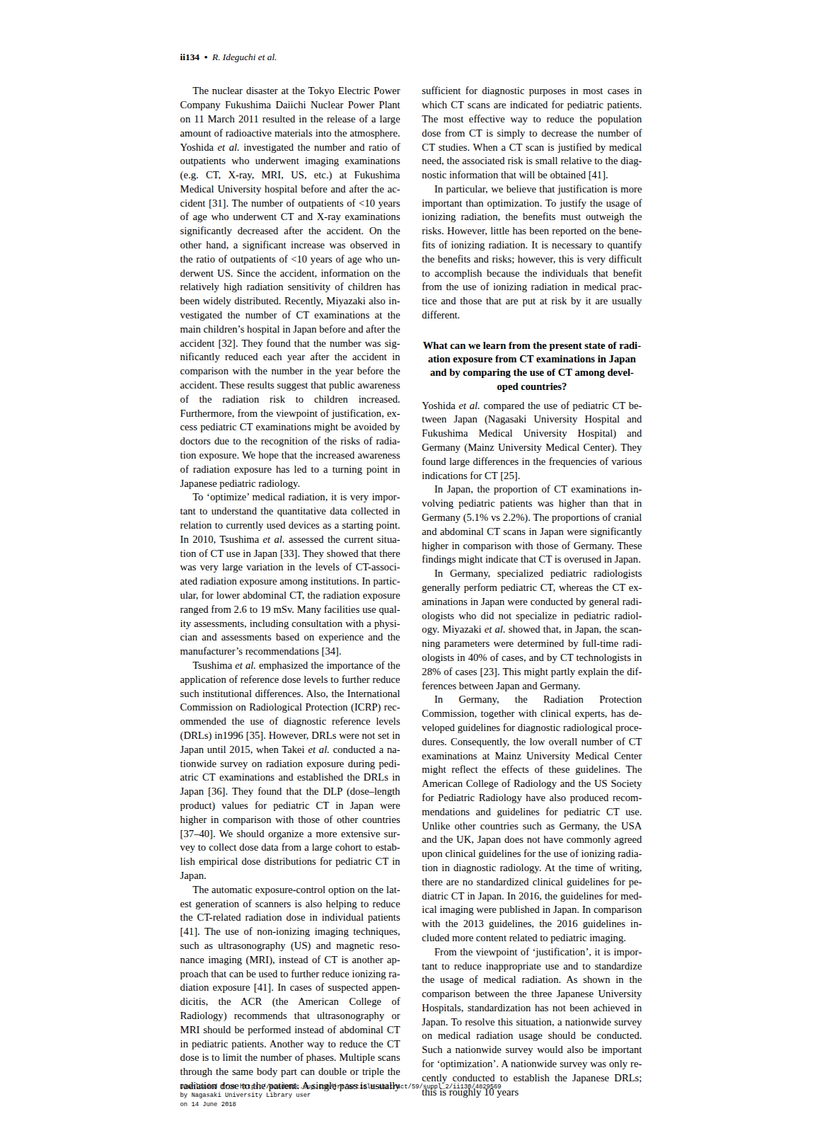ii134 • R. Ideguchi et al.
The nuclear disaster at the Tokyo Electric Power Company Fukushima Daiichi Nuclear Power Plant on 11 March 2011 resulted in the release of a large amount of radioactive materials into the atmosphere. Yoshida et al. investigated the number and ratio of outpatients who underwent imaging examinations (e.g. CT, X-ray, MRI, US, etc.) at Fukushima Medical University hospital before and after the accident [31]. The number of outpatients of <10 years of age who underwent CT and X-ray examinations significantly decreased after the accident. On the other hand, a significant increase was observed in the ratio of outpatients of <10 years of age who underwent US. Since the accident, information on the relatively high radiation sensitivity of children has been widely distributed. Recently, Miyazaki also investigated the number of CT examinations at the main children’s hospital in Japan before and after the accident [32]. They found that the number was significantly reduced each year after the accident in comparison with the number in the year before the accident. These results suggest that public awareness of the radiation risk to children increased. Furthermore, from the viewpoint of justification, excess pediatric CT examinations might be avoided by doctors due to the recognition of the risks of radiation exposure. We hope that the increased awareness of radiation exposure has led to a turning point in Japanese pediatric radiology.
To ‘optimize’ medical radiation, it is very important to understand the quantitative data collected in relation to currently used devices as a starting point. In 2010, Tsushima et al. assessed the current situation of CT use in Japan [33]. They showed that there was very large variation in the levels of CT-associated radiation exposure among institutions. In particular, for lower abdominal CT, the radiation exposure ranged from 2.6 to 19 mSv. Many facilities use quality assessments, including consultation with a physician and assessments based on experience and the manufacturer’s recommendations [34].
Tsushima et al. emphasized the importance of the application of reference dose levels to further reduce such institutional differences. Also, the International Commission on Radiological Protection (ICRP) recommended the use of diagnostic reference levels (DRLs) in1996 [35]. However, DRLs were not set in Japan until 2015, when Takei et al. conducted a nationwide survey on radiation exposure during pediatric CT examinations and established the DRLs in Japan [36]. They found that the DLP (dose–length product) values for pediatric CT in Japan were higher in comparison with those of other countries [37–40]. We should organize a more extensive survey to collect dose data from a large cohort to establish empirical dose distributions for pediatric CT in Japan.
The automatic exposure-control option on the latest generation of scanners is also helping to reduce the CT-related radiation dose in individual patients [41]. The use of non-ionizing imaging techniques, such as ultrasonography (US) and magnetic resonance imaging (MRI), instead of CT is another approach that can be used to further reduce ionizing radiation exposure [41]. In cases of suspected appendicitis, the ACR (the American College of Radiology) recommends that ultrasonography or MRI should be performed instead of abdominal CT in pediatric patients. Another way to reduce the CT dose is to limit the number of phases. Multiple scans through the same body part can double or triple the radiation dose to the patient. A single pass is usually sufficient for diagnostic purposes in most cases in which CT scans are indicated for pediatric patients. The most effective way to reduce the population dose from CT is simply to decrease the number of CT studies. When a CT scan is justified by medical need, the associated risk is small relative to the diagnostic information that will be obtained [41].
In particular, we believe that justification is more important than optimization. To justify the usage of ionizing radiation, the benefits must outweigh the risks. However, little has been reported on the benefits of ionizing radiation. It is necessary to quantify the benefits and risks; however, this is very difficult to accomplish because the individuals that benefit from the use of ionizing radiation in medical practice and those that are put at risk by it are usually different.
What can we learn from the present state of radiation exposure from CT examinations in Japan and by comparing the use of CT among developed countries?
Yoshida et al. compared the use of pediatric CT between Japan (Nagasaki University Hospital and Fukushima Medical University Hospital) and Germany (Mainz University Medical Center). They found large differences in the frequencies of various indications for CT [25].
In Japan, the proportion of CT examinations involving pediatric patients was higher than that in Germany (5.1% vs 2.2%). The proportions of cranial and abdominal CT scans in Japan were significantly higher in comparison with those of Germany. These findings might indicate that CT is overused in Japan.
In Germany, specialized pediatric radiologists generally perform pediatric CT, whereas the CT examinations in Japan were conducted by general radiologists who did not specialize in pediatric radiology. Miyazaki et al. showed that, in Japan, the scanning parameters were determined by full-time radiologists in 40% of cases, and by CT technologists in 28% of cases [23]. This might partly explain the differences between Japan and Germany.
In Germany, the Radiation Protection Commission, together with clinical experts, has developed guidelines for diagnostic radiological procedures. Consequently, the low overall number of CT examinations at Mainz University Medical Center might reflect the effects of these guidelines. The American College of Radiology and the US Society for Pediatric Radiology have also produced recommendations and guidelines for pediatric CT use. Unlike other countries such as Germany, the USA and the UK, Japan does not have commonly agreed upon clinical guidelines for the use of ionizing radiation in diagnostic radiology. At the time of writing, there are no standardized clinical guidelines for pediatric CT in Japan. In 2016, the guidelines for medical imaging were published in Japan. In comparison with the 2013 guidelines, the 2016 guidelines included more content related to pediatric imaging.
From the viewpoint of ‘justification’, it is important to reduce inappropriate use and to standardize the usage of medical radiation. As shown in the comparison between the three Japanese University Hospitals, standardization has not been achieved in Japan. To resolve this situation, a nationwide survey on medical radiation usage should be conducted. Such a nationwide survey would also be important for ‘optimization’. A nationwide survey was only recently conducted to establish the Japanese DRLs; this is roughly 10 years
Downloaded from https://academic.oup.com/jrr/article-abstract/59/suppl_2/ii130/4829569
by Nagasaki University Library user
on 14 June 2018